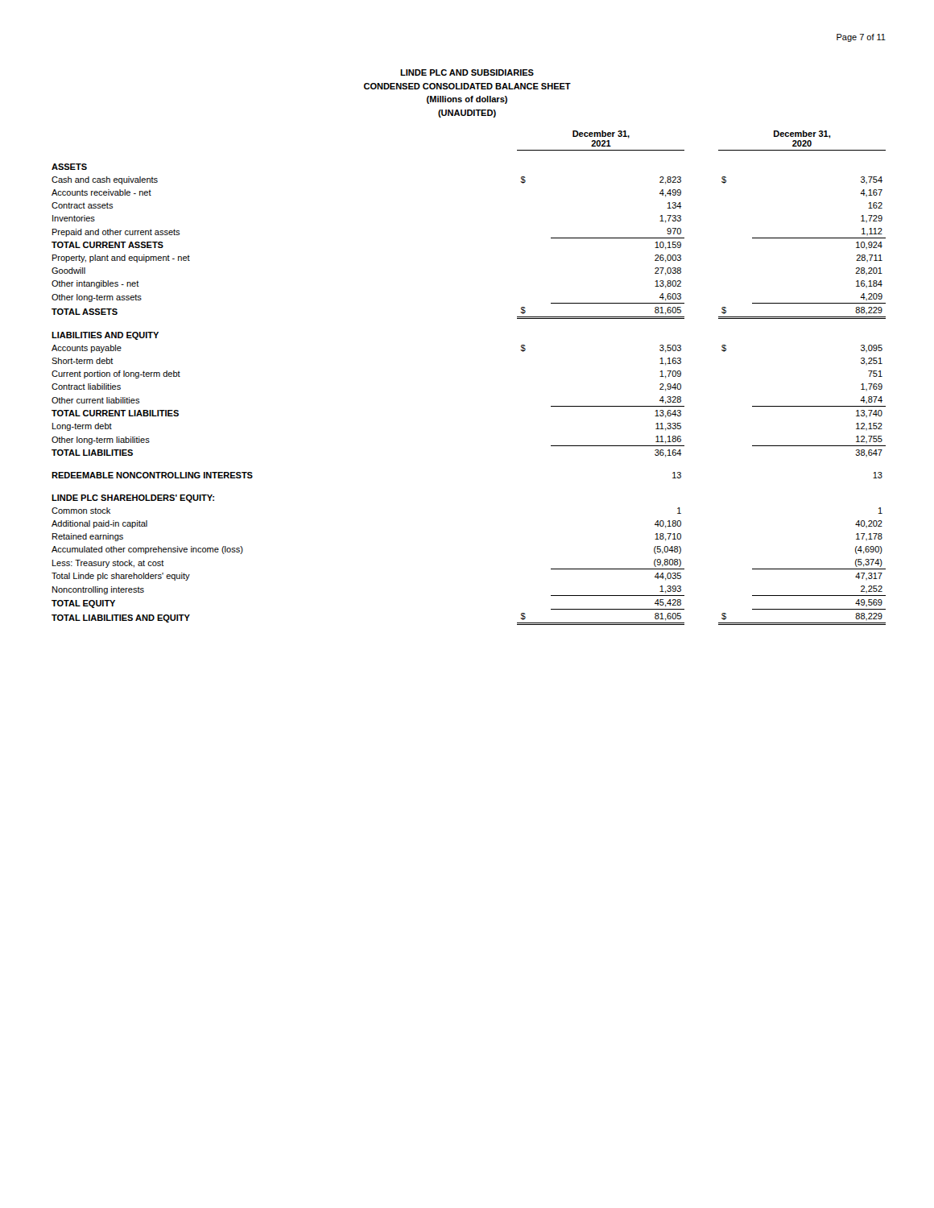Page 7 of 11
LINDE PLC AND SUBSIDIARIES
CONDENSED CONSOLIDATED BALANCE SHEET
(Millions of dollars)
(UNAUDITED)
| | | December 31, 2021 | | December 31, 2020 |
| --- | --- | --- | --- | --- |
| ASSETS | | | | | | |
| Cash and cash equivalents | | $ | 2,823 | | $ | 3,754 |
| Accounts receivable - net | | | 4,499 | | | 4,167 |
| Contract assets | | | 134 | | | 162 |
| Inventories | | | 1,733 | | | 1,729 |
| Prepaid and other current assets | | | 970 | | | 1,112 |
| TOTAL CURRENT ASSETS | | | 10,159 | | | 10,924 |
| Property, plant and equipment - net | | | 26,003 | | | 28,711 |
| Goodwill | | | 27,038 | | | 28,201 |
| Other intangibles - net | | | 13,802 | | | 16,184 |
| Other long-term assets | | | 4,603 | | | 4,209 |
| TOTAL ASSETS | | $ | 81,605 | | $ | 88,229 |
| LIABILITIES AND EQUITY | | | | | | |
| Accounts payable | | $ | 3,503 | | $ | 3,095 |
| Short-term debt | | | 1,163 | | | 3,251 |
| Current portion of long-term debt | | | 1,709 | | | 751 |
| Contract liabilities | | | 2,940 | | | 1,769 |
| Other current liabilities | | | 4,328 | | | 4,874 |
| TOTAL CURRENT LIABILITIES | | | 13,643 | | | 13,740 |
| Long-term debt | | | 11,335 | | | 12,152 |
| Other long-term liabilities | | | 11,186 | | | 12,755 |
| TOTAL LIABILITIES | | | 36,164 | | | 38,647 |
| REDEEMABLE NONCONTROLLING INTERESTS | | | 13 | | | 13 |
| LINDE PLC SHAREHOLDERS' EQUITY: | | | | | | |
| Common stock | | | 1 | | | 1 |
| Additional paid-in capital | | | 40,180 | | | 40,202 |
| Retained earnings | | | 18,710 | | | 17,178 |
| Accumulated other comprehensive income (loss) | | | (5,048) | | | (4,690) |
| Less: Treasury stock, at cost | | | (9,808) | | | (5,374) |
| Total Linde plc shareholders' equity | | | 44,035 | | | 47,317 |
| Noncontrolling interests | | | 1,393 | | | 2,252 |
| TOTAL EQUITY | | | 45,428 | | | 49,569 |
| TOTAL LIABILITIES AND EQUITY | | $ | 81,605 | | $ | 88,229 |